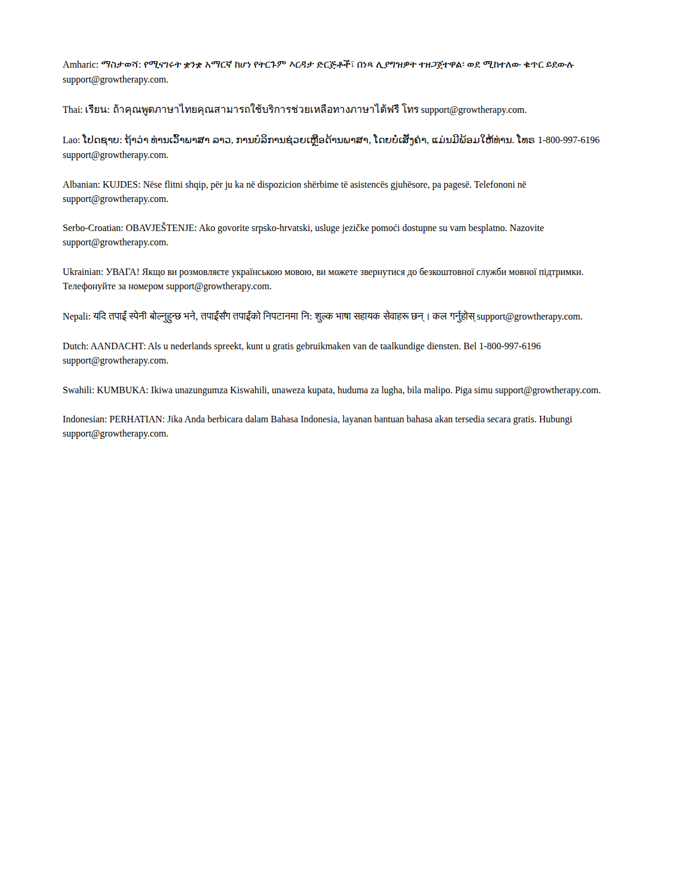Amharic: ማስታወሻ: የሚናገሩት ቋንቋ አማርኛ ከሆነ የትርጉም እርዳታ ድርጅቶች፣ በነጻ ሊያግዝዎት ተዘጋጀተዋል፡ ወደ ሚከተለው ቁጥር ይደውሉ support@growtherapy.com.
Thai: เรียน: ถ้าคุณพูดภาษาไทยคุณสามารถใช้บริการช่วยเหลือทางภาษาได้ฟรี โทร support@growtherapy.com.
Lao: ໂປດຊາບ: ຖ້າວ່າ ທ່ານເວົ້າພາສາ ລາວ, ການບໍລິການຊ່ວຍເຫຼືອດ້ານພາສາ, ໂດຍບໍ່ເສັງຄ່າ, ແມ່ນມີພ້ອມໃຫ້ທ່ານ. ໂທຣ 1-800-997-6196 support@growtherapy.com.
Albanian: KUJDES: Nëse flitni shqip, për ju ka në dispozicion shërbime të asistencës gjuhësore, pa pagesë. Telefononi në support@growtherapy.com.
Serbo-Croatian: OBAVJEŠTENJE: Ako govorite srpsko-hrvatski, usluge jezičke pomoći dostupne su vam besplatno. Nazovite support@growtherapy.com.
Ukrainian: УВАГА! Якщо ви розмовляєте українською мовою, ви можете звернутися до безкоштовної служби мовної підтримки. Телефонуйте за номером support@growtherapy.com.
Nepali: यदि तपाईं स्पेनी बोल्नुहुन्छ भने, तपाईंसँग तपाईंको निपटानमा नि: शुल्क भाषा सहायक सेवाहरू छन्। कल गर्नुहोस् support@growtherapy.com.
Dutch: AANDACHT: Als u nederlands spreekt, kunt u gratis gebruikmaken van de taalkundige diensten. Bel 1-800-997-6196 support@growtherapy.com.
Swahili: KUMBUKA: Ikiwa unazungumza Kiswahili, unaweza kupata, huduma za lugha, bila malipo. Piga simu support@growtherapy.com.
Indonesian: PERHATIAN: Jika Anda berbicara dalam Bahasa Indonesia, layanan bantuan bahasa akan tersedia secara gratis. Hubungi support@growtherapy.com.